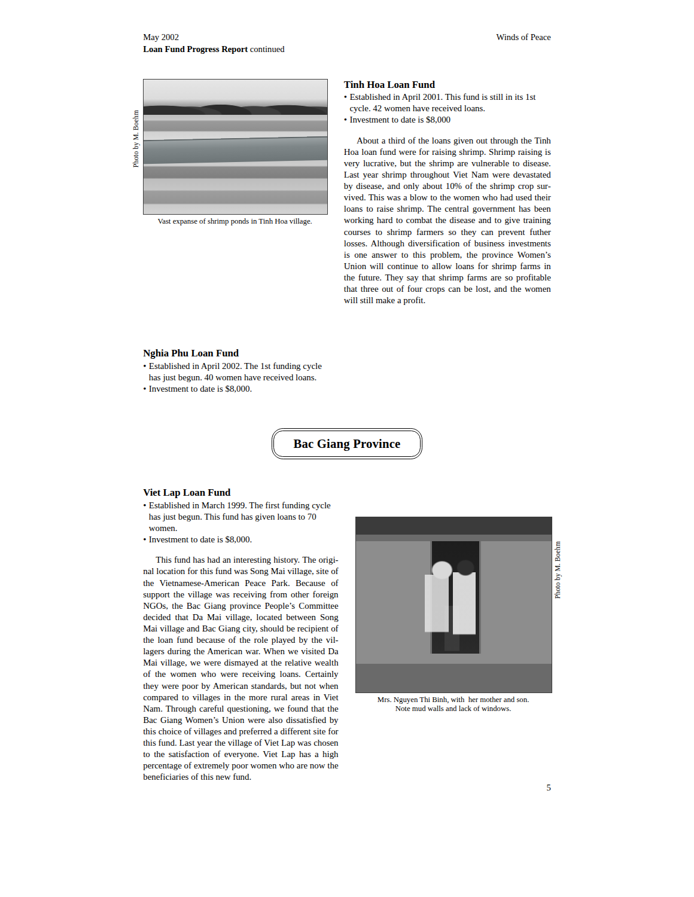May 2002
Winds of Peace
Loan Fund Progress Report continued
Photo by M. Boehm
Vast expanse of shrimp ponds in Tinh Hoa village.
Tinh Hoa Loan Fund
Established in April 2001. This fund is still in its 1st cycle. 42 women have received loans.
Investment to date is $8,000
About a third of the loans given out through the Tinh Hoa loan fund were for raising shrimp. Shrimp raising is very lucrative, but the shrimp are vulnerable to disease. Last year shrimp throughout Viet Nam were devastated by disease, and only about 10% of the shrimp crop survived. This was a blow to the women who had used their loans to raise shrimp. The central government has been working hard to combat the disease and to give training courses to shrimp farmers so they can prevent futher losses. Although diversification of business investments is one answer to this problem, the province Women’s Union will continue to allow loans for shrimp farms in the future. They say that shrimp farms are so profitable that three out of four crops can be lost, and the women will still make a profit.
Nghia Phu Loan Fund
Established in April 2002. The 1st funding cycle has just begun. 40 women have received loans.
Investment to date is $8,000.
Bac Giang Province
Viet Lap Loan Fund
Established in March 1999. The first funding cycle has just begun. This fund has given loans to 70 women.
Investment to date is $8,000.
This fund has had an interesting history. The original location for this fund was Song Mai village, site of the Vietnamese-American Peace Park. Because of support the village was receiving from other foreign NGOs, the Bac Giang province People’s Committee decided that Da Mai village, located between Song Mai village and Bac Giang city, should be recipient of the loan fund because of the role played by the villagers during the American war. When we visited Da Mai village, we were dismayed at the relative wealth of the women who were receiving loans. Certainly they were poor by American standards, but not when compared to villages in the more rural areas in Viet Nam. Through careful questioning, we found that the Bac Giang Women’s Union were also dissatisfied by this choice of villages and preferred a different site for this fund. Last year the village of Viet Lap was chosen to the satisfaction of everyone. Viet Lap has a high percentage of extremely poor women who are now the beneficiaries of this new fund.
Photo by M. Boehm
Mrs. Nguyen Thi Binh, with her mother and son.
Note mud walls and lack of windows.
5